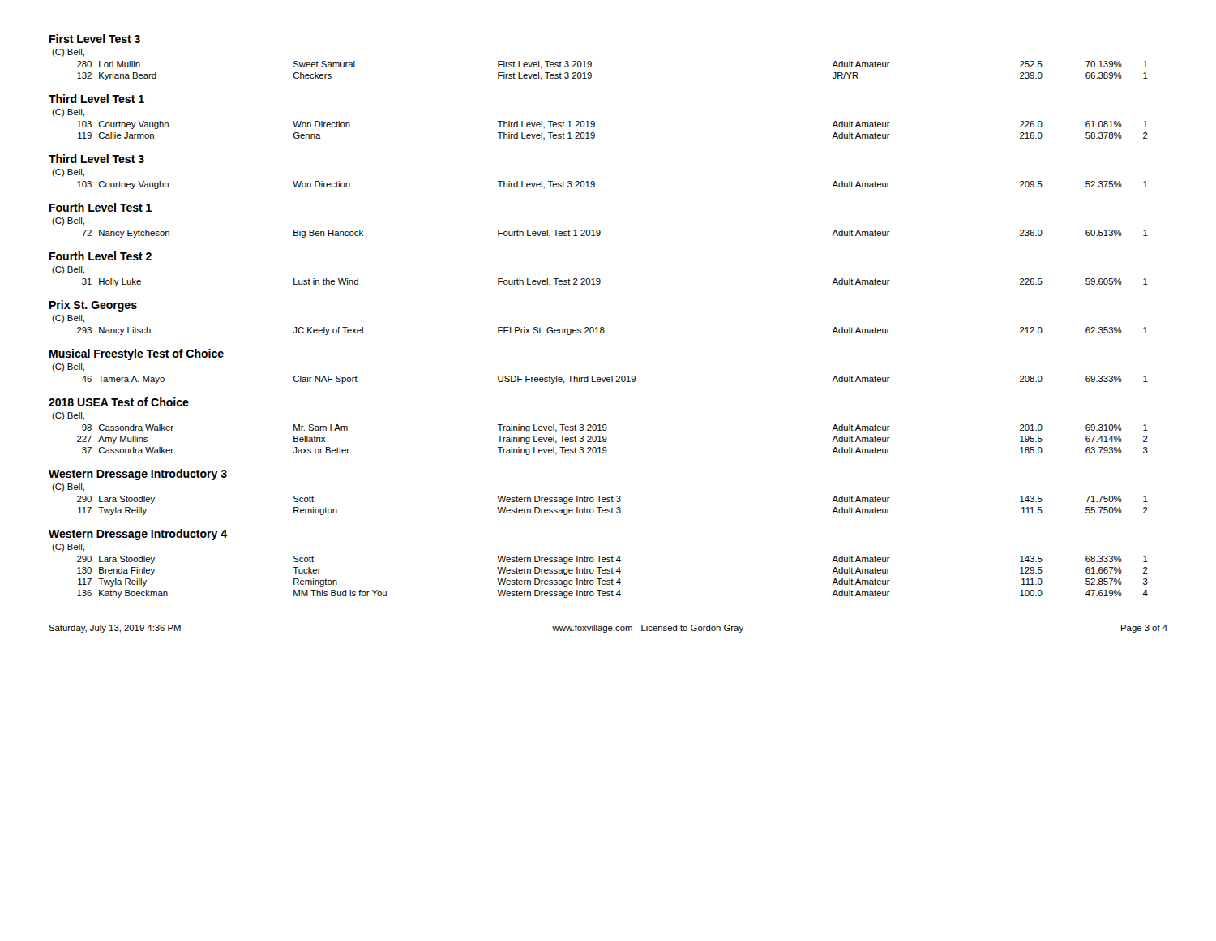First Level Test 3
(C) Bell,
| 280 | Lori Mullin | Sweet Samurai | First Level, Test 3 2019 | Adult Amateur | 252.5 | 70.139% | 1 |
| 132 | Kyriana Beard | Checkers | First Level, Test 3 2019 | JR/YR | 239.0 | 66.389% | 1 |
Third Level Test 1
(C) Bell,
| 103 | Courtney Vaughn | Won Direction | Third Level, Test 1 2019 | Adult Amateur | 226.0 | 61.081% | 1 |
| 119 | Callie Jarmon | Genna | Third Level, Test 1 2019 | Adult Amateur | 216.0 | 58.378% | 2 |
Third Level Test 3
(C) Bell,
| 103 | Courtney Vaughn | Won Direction | Third Level, Test 3 2019 | Adult Amateur | 209.5 | 52.375% | 1 |
Fourth Level Test 1
(C) Bell,
| 72 | Nancy Eytcheson | Big Ben Hancock | Fourth Level, Test 1 2019 | Adult Amateur | 236.0 | 60.513% | 1 |
Fourth Level Test 2
(C) Bell,
| 31 | Holly Luke | Lust in the Wind | Fourth Level, Test 2 2019 | Adult Amateur | 226.5 | 59.605% | 1 |
Prix St. Georges
(C) Bell,
| 293 | Nancy Litsch | JC Keely of Texel | FEI Prix St. Georges 2018 | Adult Amateur | 212.0 | 62.353% | 1 |
Musical Freestyle Test of Choice
(C) Bell,
| 46 | Tamera A. Mayo | Clair NAF Sport | USDF Freestyle, Third Level 2019 | Adult Amateur | 208.0 | 69.333% | 1 |
2018 USEA Test of Choice
(C) Bell,
| 98 | Cassondra Walker | Mr. Sam I Am | Training Level, Test 3 2019 | Adult Amateur | 201.0 | 69.310% | 1 |
| 227 | Amy Mullins | Bellatrix | Training Level, Test 3 2019 | Adult Amateur | 195.5 | 67.414% | 2 |
| 37 | Cassondra Walker | Jaxs or Better | Training Level, Test 3 2019 | Adult Amateur | 185.0 | 63.793% | 3 |
Western Dressage Introductory 3
(C) Bell,
| 290 | Lara Stoodley | Scott | Western Dressage Intro Test 3 | Adult Amateur | 143.5 | 71.750% | 1 |
| 117 | Twyla Reilly | Remington | Western Dressage Intro Test 3 | Adult Amateur | 111.5 | 55.750% | 2 |
Western Dressage Introductory 4
(C) Bell,
| 290 | Lara Stoodley | Scott | Western Dressage Intro Test 4 | Adult Amateur | 143.5 | 68.333% | 1 |
| 130 | Brenda Finley | Tucker | Western Dressage Intro Test 4 | Adult Amateur | 129.5 | 61.667% | 2 |
| 117 | Twyla Reilly | Remington | Western Dressage Intro Test 4 | Adult Amateur | 111.0 | 52.857% | 3 |
| 136 | Kathy Boeckman | MM This Bud is for You | Western Dressage Intro Test 4 | Adult Amateur | 100.0 | 47.619% | 4 |
Saturday, July 13, 2019 4:36 PM
www.foxvillage.com - Licensed to Gordon Gray -
Page 3 of 4